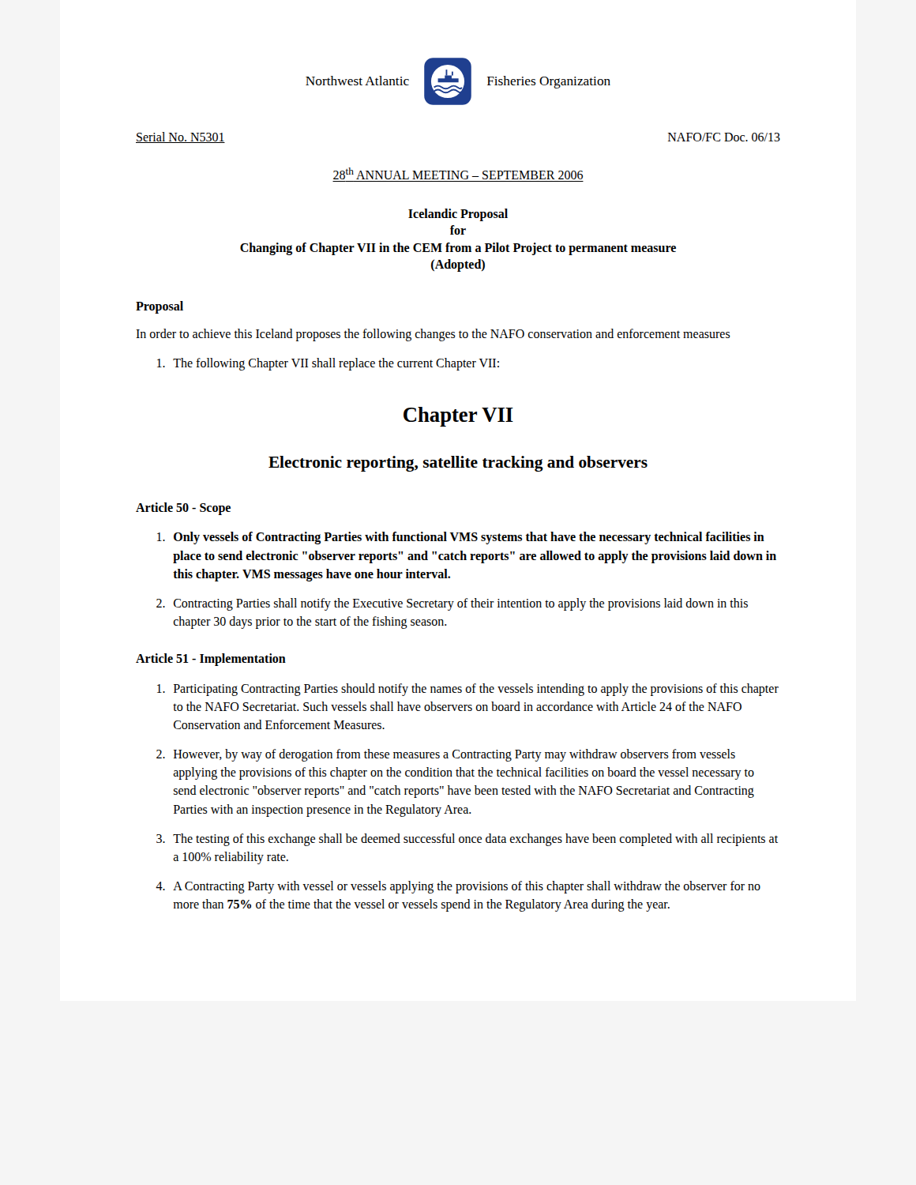Northwest Atlantic
Fisheries Organization
Serial No. N5301
NAFO/FC Doc. 06/13
28th ANNUAL MEETING – SEPTEMBER 2006
Icelandic Proposal
for
Changing of Chapter VII in the CEM from a Pilot Project to permanent measure
(Adopted)
Proposal
In order to achieve this Iceland proposes the following changes to the NAFO conservation and enforcement measures
The following Chapter VII shall replace the current Chapter VII:
Chapter VII
Electronic reporting, satellite tracking and observers
Article 50 - Scope
Only vessels of Contracting Parties with functional VMS systems that have the necessary technical facilities in place to send electronic "observer reports" and "catch reports" are allowed to apply the provisions laid down in this chapter. VMS messages have one hour interval.
Contracting Parties shall notify the Executive Secretary of their intention to apply the provisions laid down in this chapter 30 days prior to the start of the fishing season.
Article 51 - Implementation
Participating Contracting Parties should notify the names of the vessels intending to apply the provisions of this chapter to the NAFO Secretariat. Such vessels shall have observers on board in accordance with Article 24 of the NAFO Conservation and Enforcement Measures.
However, by way of derogation from these measures a Contracting Party may withdraw observers from vessels applying the provisions of this chapter on the condition that the technical facilities on board the vessel necessary to send electronic "observer reports" and "catch reports" have been tested with the NAFO Secretariat and Contracting Parties with an inspection presence in the Regulatory Area.
The testing of this exchange shall be deemed successful once data exchanges have been completed with all recipients at a 100% reliability rate.
A Contracting Party with vessel or vessels applying the provisions of this chapter shall withdraw the observer for no more than 75% of the time that the vessel or vessels spend in the Regulatory Area during the year.